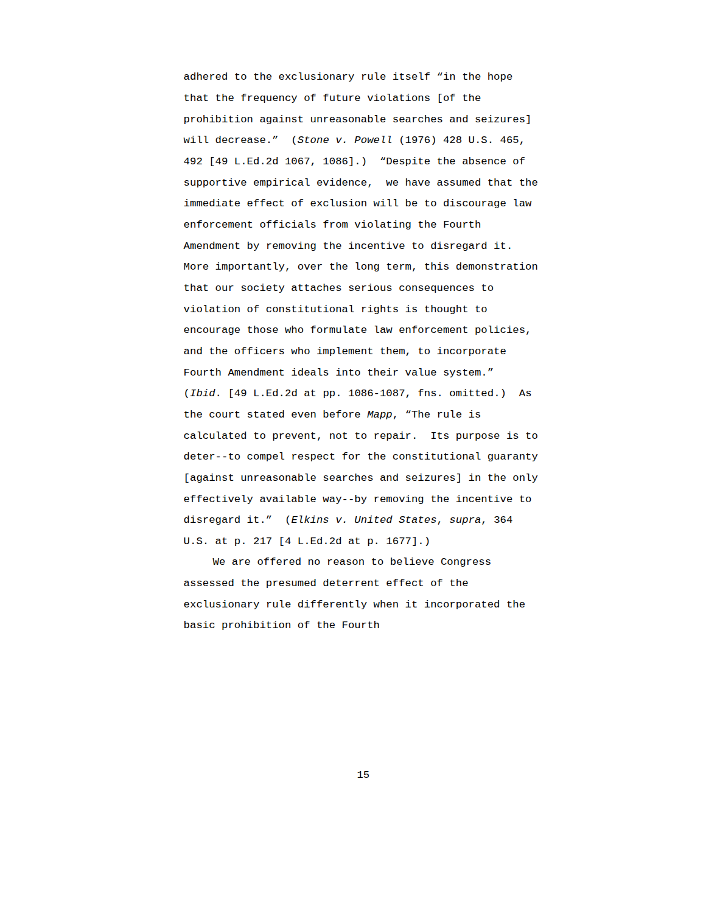adhered to the exclusionary rule itself “in the hope that the frequency of future violations [of the prohibition against unreasonable searches and seizures] will decrease.” (Stone v. Powell (1976) 428 U.S. 465, 492 [49 L.Ed.2d 1067, 1086].) “Despite the absence of supportive empirical evidence, we have assumed that the immediate effect of exclusion will be to discourage law enforcement officials from violating the Fourth Amendment by removing the incentive to disregard it. More importantly, over the long term, this demonstration that our society attaches serious consequences to violation of constitutional rights is thought to encourage those who formulate law enforcement policies, and the officers who implement them, to incorporate Fourth Amendment ideals into their value system.” (Ibid. [49 L.Ed.2d at pp. 1086-1087, fns. omitted.) As the court stated even before Mapp, “The rule is calculated to prevent, not to repair. Its purpose is to deter--to compel respect for the constitutional guaranty [against unreasonable searches and seizures] in the only effectively available way--by removing the incentive to disregard it.” (Elkins v. United States, supra, 364 U.S. at p. 217 [4 L.Ed.2d at p. 1677].)
We are offered no reason to believe Congress assessed the presumed deterrent effect of the exclusionary rule differently when it incorporated the basic prohibition of the Fourth
15